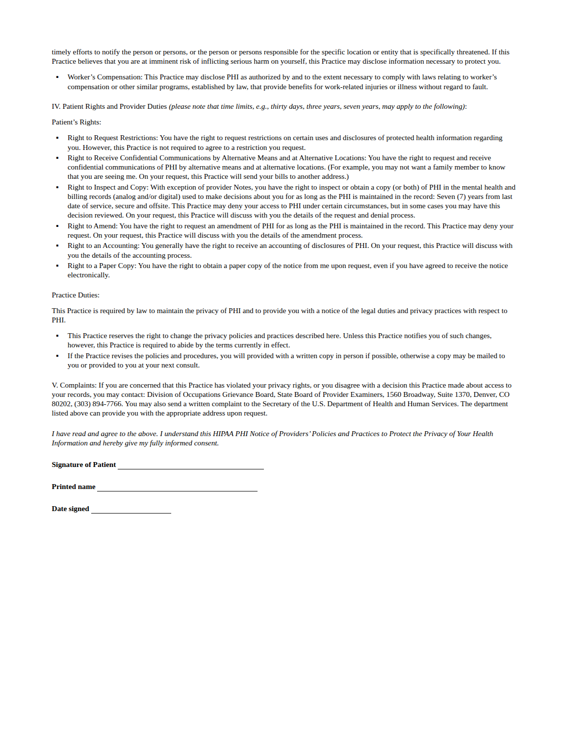timely efforts to notify the person or persons, or the person or persons responsible for the specific location or entity that is specifically threatened. If this Practice believes that you are at imminent risk of inflicting serious harm on yourself, this Practice may disclose information necessary to protect you.
Worker’s Compensation: This Practice may disclose PHI as authorized by and to the extent necessary to comply with laws relating to worker’s compensation or other similar programs, established by law, that provide benefits for work-related injuries or illness without regard to fault.
IV. Patient Rights and Provider Duties (please note that time limits, e.g., thirty days, three years, seven years, may apply to the following):
Patient’s Rights:
Right to Request Restrictions: You have the right to request restrictions on certain uses and disclosures of protected health information regarding you. However, this Practice is not required to agree to a restriction you request.
Right to Receive Confidential Communications by Alternative Means and at Alternative Locations: You have the right to request and receive confidential communications of PHI by alternative means and at alternative locations. (For example, you may not want a family member to know that you are seeing me. On your request, this Practice will send your bills to another address.)
Right to Inspect and Copy: With exception of provider Notes, you have the right to inspect or obtain a copy (or both) of PHI in the mental health and billing records (analog and/or digital) used to make decisions about you for as long as the PHI is maintained in the record: Seven (7) years from last date of service, secure and offsite. This Practice may deny your access to PHI under certain circumstances, but in some cases you may have this decision reviewed. On your request, this Practice will discuss with you the details of the request and denial process.
Right to Amend: You have the right to request an amendment of PHI for as long as the PHI is maintained in the record. This Practice may deny your request. On your request, this Practice will discuss with you the details of the amendment process.
Right to an Accounting: You generally have the right to receive an accounting of disclosures of PHI. On your request, this Practice will discuss with you the details of the accounting process.
Right to a Paper Copy: You have the right to obtain a paper copy of the notice from me upon request, even if you have agreed to receive the notice electronically.
Practice Duties:
This Practice is required by law to maintain the privacy of PHI and to provide you with a notice of the legal duties and privacy practices with respect to PHI.
This Practice reserves the right to change the privacy policies and practices described here. Unless this Practice notifies you of such changes, however, this Practice is required to abide by the terms currently in effect.
If the Practice revises the policies and procedures, you will provided with a written copy in person if possible, otherwise a copy may be mailed to you or provided to you at your next consult.
V. Complaints: If you are concerned that this Practice has violated your privacy rights, or you disagree with a decision this Practice made about access to your records, you may contact: Division of Occupations Grievance Board, State Board of Provider Examiners, 1560 Broadway, Suite 1370, Denver, CO 80202, (303) 894-7766. You may also send a written complaint to the Secretary of the U.S. Department of Health and Human Services. The department listed above can provide you with the appropriate address upon request.
I have read and agree to the above. I understand this HIPAA PHI Notice of Providers’ Policies and Practices to Protect the Privacy of Your Health Information and hereby give my fully informed consent.
Signature of Patient
Printed name
Date signed